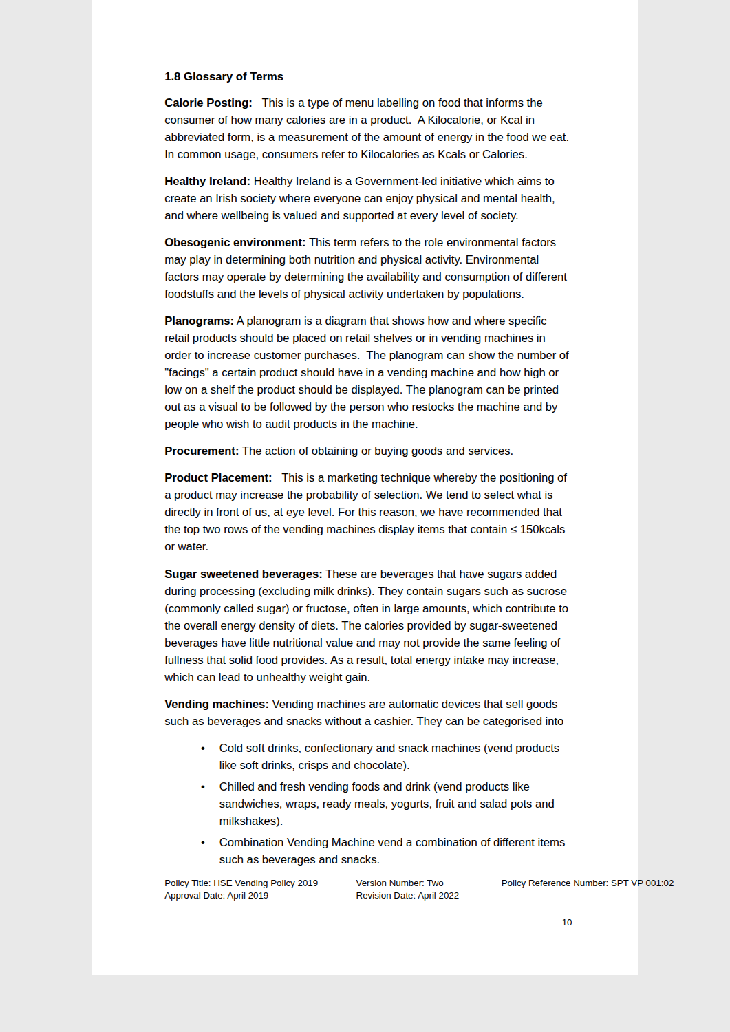1.8 Glossary of Terms
Calorie Posting: This is a type of menu labelling on food that informs the consumer of how many calories are in a product. A Kilocalorie, or Kcal in abbreviated form, is a measurement of the amount of energy in the food we eat. In common usage, consumers refer to Kilocalories as Kcals or Calories.
Healthy Ireland: Healthy Ireland is a Government-led initiative which aims to create an Irish society where everyone can enjoy physical and mental health, and where wellbeing is valued and supported at every level of society.
Obesogenic environment: This term refers to the role environmental factors may play in determining both nutrition and physical activity. Environmental factors may operate by determining the availability and consumption of different foodstuffs and the levels of physical activity undertaken by populations.
Planograms: A planogram is a diagram that shows how and where specific retail products should be placed on retail shelves or in vending machines in order to increase customer purchases. The planogram can show the number of "facings" a certain product should have in a vending machine and how high or low on a shelf the product should be displayed. The planogram can be printed out as a visual to be followed by the person who restocks the machine and by people who wish to audit products in the machine.
Procurement: The action of obtaining or buying goods and services.
Product Placement: This is a marketing technique whereby the positioning of a product may increase the probability of selection. We tend to select what is directly in front of us, at eye level. For this reason, we have recommended that the top two rows of the vending machines display items that contain ≤ 150kcals or water.
Sugar sweetened beverages: These are beverages that have sugars added during processing (excluding milk drinks). They contain sugars such as sucrose (commonly called sugar) or fructose, often in large amounts, which contribute to the overall energy density of diets. The calories provided by sugar-sweetened beverages have little nutritional value and may not provide the same feeling of fullness that solid food provides. As a result, total energy intake may increase, which can lead to unhealthy weight gain.
Vending machines: Vending machines are automatic devices that sell goods such as beverages and snacks without a cashier. They can be categorised into
Cold soft drinks, confectionary and snack machines (vend products like soft drinks, crisps and chocolate).
Chilled and fresh vending foods and drink (vend products like sandwiches, wraps, ready meals, yogurts, fruit and salad pots and milkshakes).
Combination Vending Machine vend a combination of different items such as beverages and snacks.
Policy Title: HSE Vending Policy 2019 Version Number: Two Policy Reference Number: SPT VP 001:02
Approval Date: April 2019 Revision Date: April 2022
10